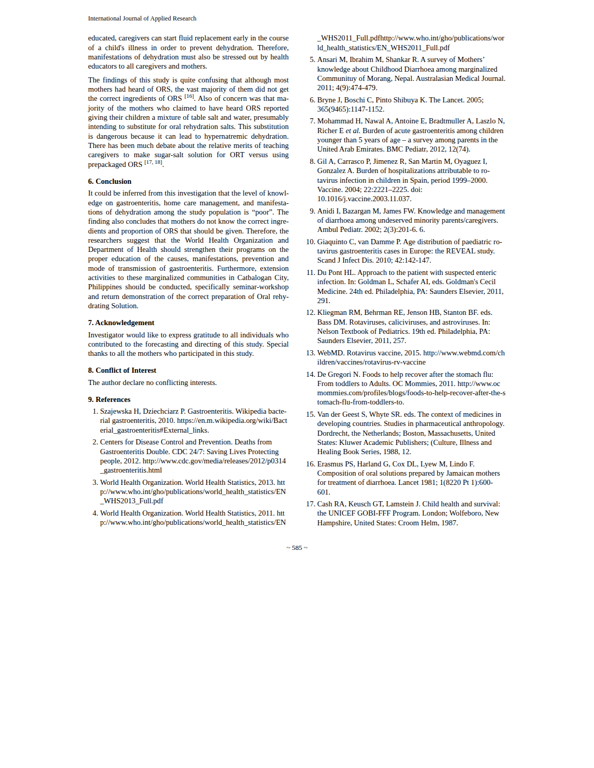International Journal of Applied Research
educated, caregivers can start fluid replacement early in the course of a child's illness in order to prevent dehydration. Therefore, manifestations of dehydration must also be stressed out by health educators to all caregivers and mothers.
The findings of this study is quite confusing that although most mothers had heard of ORS, the vast majority of them did not get the correct ingredients of ORS [16]. Also of concern was that majority of the mothers who claimed to have heard ORS reported giving their children a mixture of table salt and water, presumably intending to substitute for oral rehydration salts. This substitution is dangerous because it can lead to hypernatremic dehydration. There has been much debate about the relative merits of teaching caregivers to make sugar-salt solution for ORT versus using prepackaged ORS [17, 18].
6. Conclusion
It could be inferred from this investigation that the level of knowledge on gastroenteritis, home care management, and manifestations of dehydration among the study population is “poor”. The finding also concludes that mothers do not know the correct ingredients and proportion of ORS that should be given. Therefore, the researchers suggest that the World Health Organization and Department of Health should strengthen their programs on the proper education of the causes, manifestations, prevention and mode of transmission of gastroenteritis. Furthermore, extension activities to these marginalized communities in Catbalogan City, Philippines should be conducted, specifically seminar-workshop and return demonstration of the correct preparation of Oral rehydrating Solution.
7. Acknowledgement
Investigator would like to express gratitude to all individuals who contributed to the forecasting and directing of this study. Special thanks to all the mothers who participated in this study.
8. Conflict of Interest
The author declare no conflicting interests.
9. References
Szajewska H, Dziechciarz P. Gastroenteritis. Wikipedia bacterial gastroenteritis, 2010. https://en.m.wikipedia.org/wiki/Bacterial_gastroenteritis#External_links.
Centers for Disease Control and Prevention. Deaths from Gastroenteritis Double. CDC 24/7: Saving Lives Protecting people, 2012. http://www.cdc.gov/media/releases/2012/p0314_gastroenteritis.html
World Health Organization. World Health Statistics, 2013. http://www.who.int/gho/publications/world_health_statistics/EN_WHS2013_Full.pdf
World Health Organization. World Health Statistics, 2011. http://www.who.int/gho/publications/world_health_statistics/EN_WHS2011_Full.pdfhttp://www.who.int/gho/publications/world_health_statistics/EN_WHS2011_Full.pdf
Ansari M, Ibrahim M, Shankar R. A survey of Mothers’ knowledge about Childhood Diarrhoea among marginalized Communituy of Morang, Nepal. Australasian Medical Journal. 2011; 4(9):474-479.
Bryne J, Boschi C, Pinto Shibuya K. The Lancet. 2005; 365(9465):1147-1152.
Mohammad H, Nawal A, Antoine E, Bradtmuller A, Laszlo N, Richer E et al. Burden of acute gastroenteritis among children younger than 5 years of age – a survey among parents in the United Arab Emirates. BMC Pediatr, 2012, 12(74).
Gil A, Carrasco P, Jimenez R, San Martin M, Oyaguez I, Gonzalez A. Burden of hospitalizations attributable to rotavirus infection in children in Spain, period 1999–2000. Vaccine. 2004; 22:2221–2225. doi: 10.1016/j.vaccine.2003.11.037.
Anidi I, Bazargan M, James FW. Knowledge and management of diarrhoea among undeserved minority parents/caregivers. Ambul Pediatr. 2002; 2(3):201-6. 6.
Giaquinto C, van Damme P. Age distribution of paediatric rotavirus gastroenteritis cases in Europe: the REVEAL study. Scand J Infect Dis. 2010; 42:142-147.
Du Pont HL. Approach to the patient with suspected enteric infection. In: Goldman L, Schafer AI, eds. Goldman's Cecil Medicine. 24th ed. Philadelphia, PA: Saunders Elsevier, 2011, 291.
Kliegman RM, Behrman RE, Jenson HB, Stanton BF. eds. Bass DM. Rotaviruses, caliciviruses, and astroviruses. In: Nelson Textbook of Pediatrics. 19th ed. Philadelphia, PA: Saunders Elsevier, 2011, 257.
WebMD. Rotavirus vaccine, 2015. http://www.webmd.com/children/vaccines/rotavirus-rv-vaccine
De Gregori N. Foods to help recover after the stomach flu: From toddlers to Adults. OC Mommies, 2011. http://www.ocmommies.com/profiles/blogs/foods-to-help-recover-after-the-stomach-flu-from-toddlers-to.
Van der Geest S, Whyte SR. eds. The context of medicines in developing countries. Studies in pharmaceutical anthropology. Dordrecht, the Netherlands; Boston, Massachusetts, United States: Kluwer Academic Publishers; (Culture, Illness and Healing Book Series, 1988, 12.
Erasmus PS, Harland G, Cox DL, Lyew M, Lindo F. Composition of oral solutions prepared by Jamaican mothers for treatment of diarrhoea. Lancet 1981; 1(8220 Pt 1):600-601.
Cash RA, Keusch GT, Lamstein J. Child health and survival: the UNICEF GOBI-FFF Program. London; Wolfeboro, New Hampshire, United States: Croom Helm, 1987.
~ 585 ~